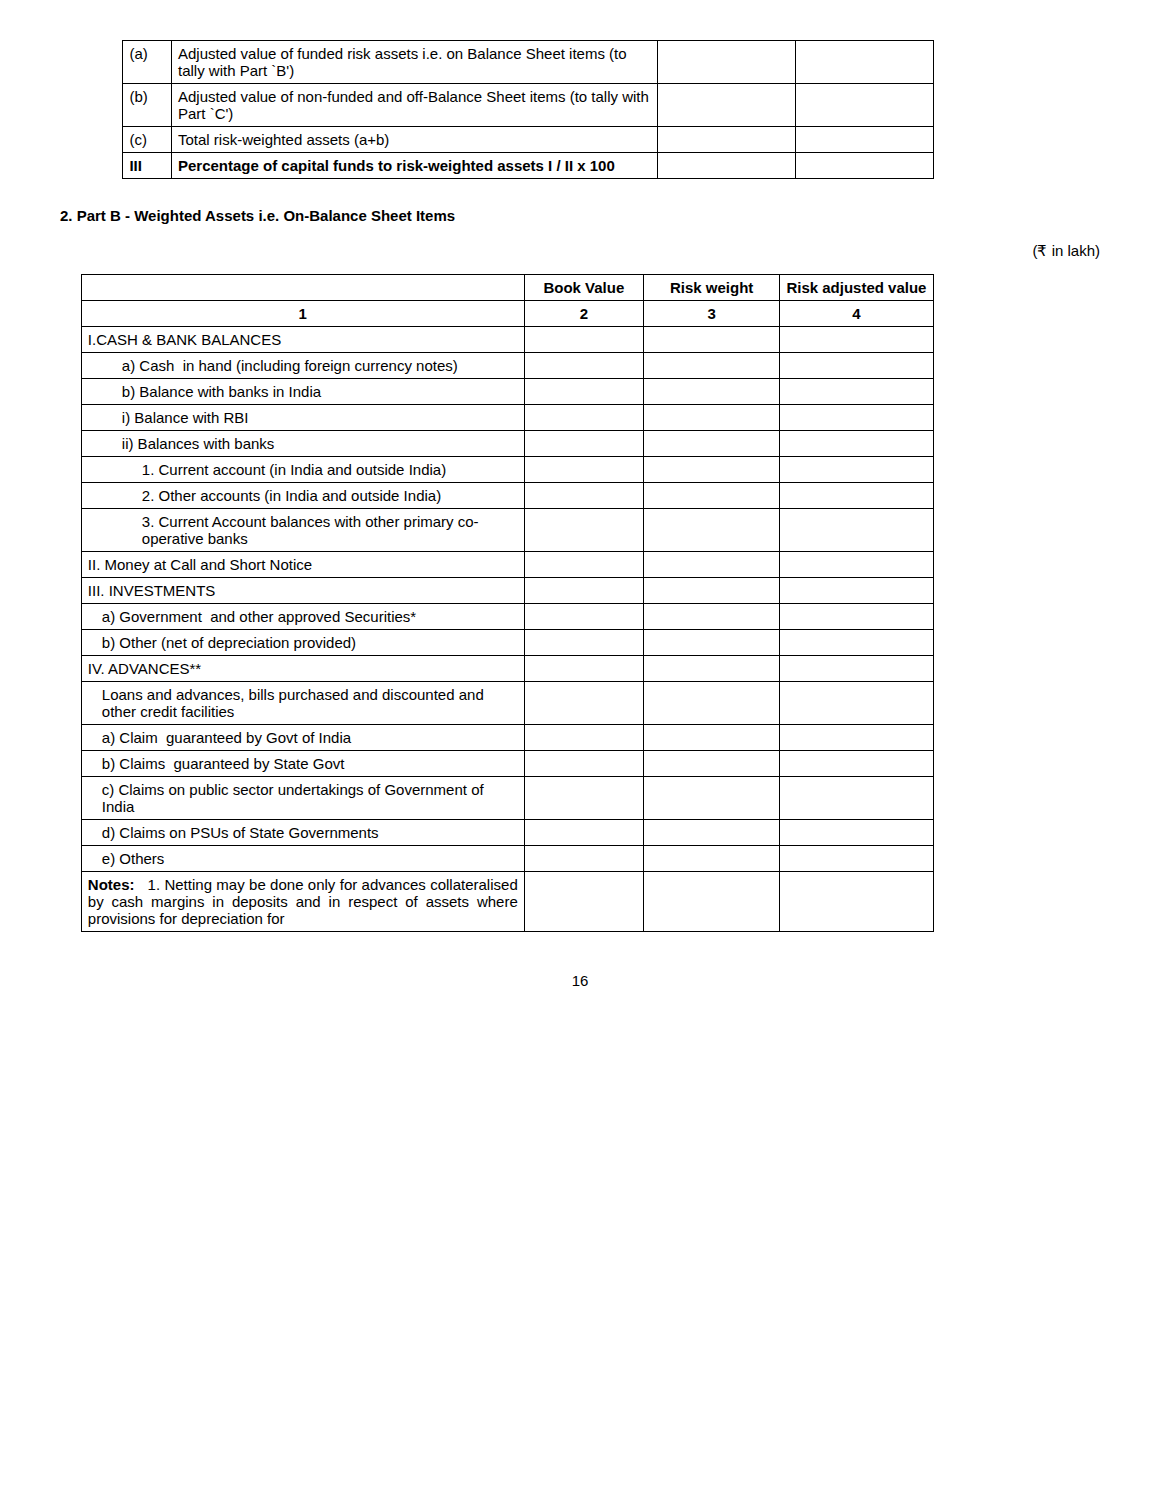| (a) | Adjusted value of funded risk assets i.e. on Balance Sheet items (to tally with Part `B') | | |
| (b) | Adjusted value of non-funded and off-Balance Sheet items (to tally with Part `C') | | |
| (c) | Total risk-weighted assets (a+b) | | |
| III | Percentage of capital funds to risk-weighted assets I / II x 100 | | |
2. Part B - Weighted Assets i.e. On-Balance Sheet Items
(₹ in lakh)
| | Book Value | Risk weight | Risk adjusted value |
| 1 | 2 | 3 | 4 |
| I.CASH & BANK BALANCES | | | |
| a) Cash in hand (including foreign currency notes) | | | |
| b) Balance with banks in India | | | |
| i) Balance with RBI | | | |
| ii) Balances with banks | | | |
| 1. Current account (in India and outside India) | | | |
| 2. Other accounts (in India and outside India) | | | |
| 3. Current Account balances with other primary co-operative banks | | | |
| II. Money at Call and Short Notice | | | |
| III. INVESTMENTS | | | |
| a) Government and other approved Securities* | | | |
| b) Other (net of depreciation provided) | | | |
| IV. ADVANCES** | | | |
| Loans and advances, bills purchased and discounted and other credit facilities | | | |
| a) Claim guaranteed by Govt of India | | | |
| b) Claims guaranteed by State Govt | | | |
| c) Claims on public sector undertakings of Government of India | | | |
| d) Claims on PSUs of State Governments | | | |
| e) Others | | | |
| Notes: 1. Netting may be done only for advances collateralised by cash margins in deposits and in respect of assets where provisions for depreciation for | | | |
16